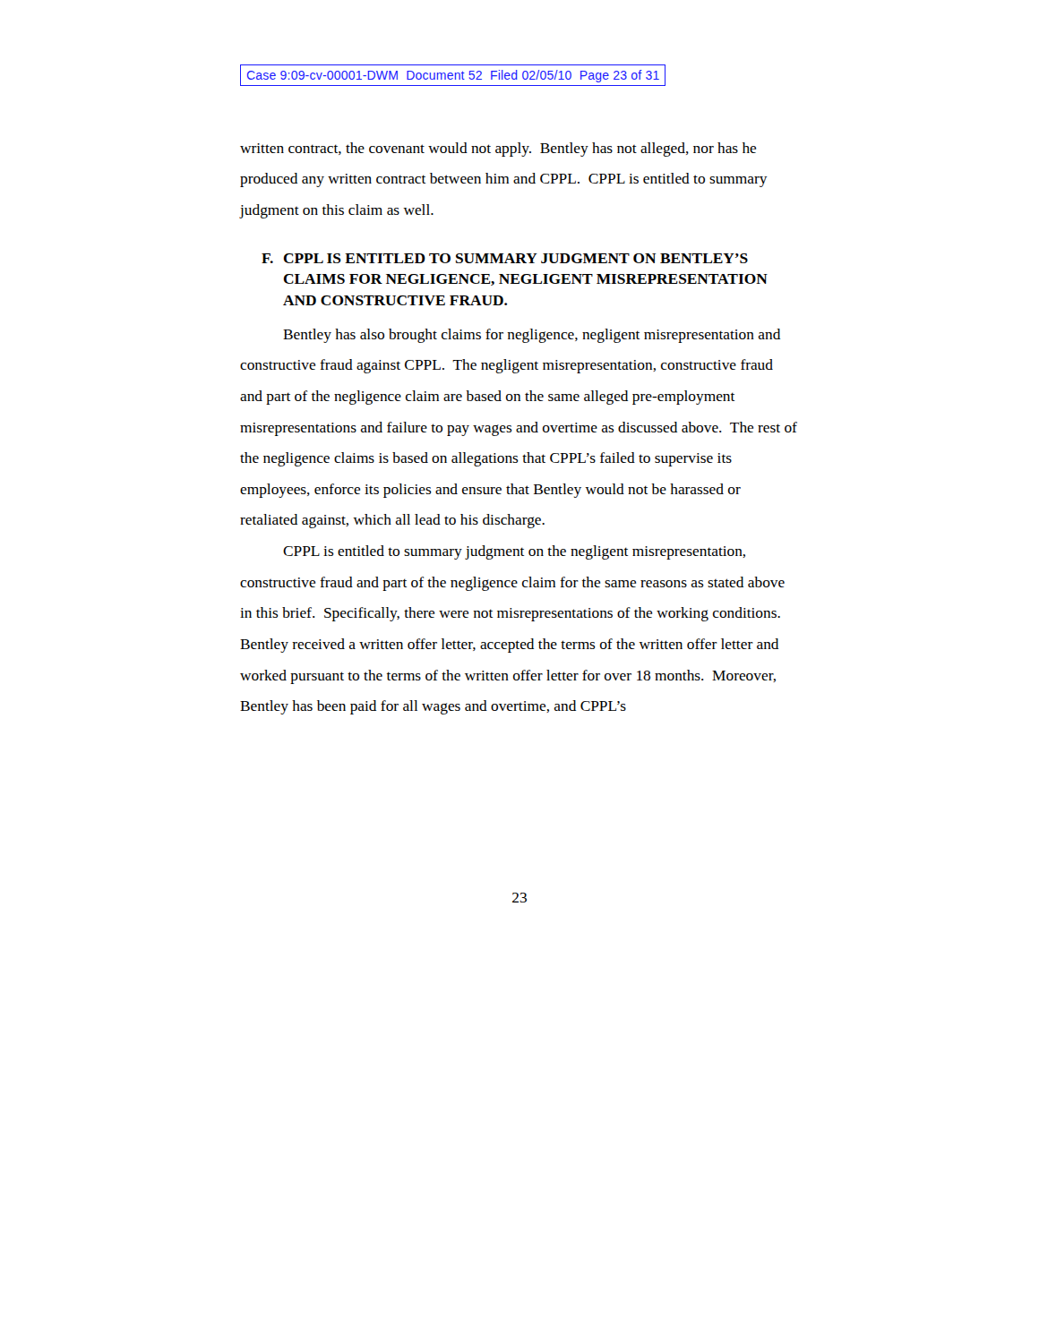Case 9:09-cv-00001-DWM Document 52 Filed 02/05/10 Page 23 of 31
written contract, the covenant would not apply. Bentley has not alleged, nor has he produced any written contract between him and CPPL. CPPL is entitled to summary judgment on this claim as well.
F. CPPL IS ENTITLED TO SUMMARY JUDGMENT ON BENTLEY’S CLAIMS FOR NEGLIGENCE, NEGLIGENT MISREPRESENTATION AND CONSTRUCTIVE FRAUD.
Bentley has also brought claims for negligence, negligent misrepresentation and constructive fraud against CPPL. The negligent misrepresentation, constructive fraud and part of the negligence claim are based on the same alleged pre-employment misrepresentations and failure to pay wages and overtime as discussed above. The rest of the negligence claims is based on allegations that CPPL’s failed to supervise its employees, enforce its policies and ensure that Bentley would not be harassed or retaliated against, which all lead to his discharge.
CPPL is entitled to summary judgment on the negligent misrepresentation, constructive fraud and part of the negligence claim for the same reasons as stated above in this brief. Specifically, there were not misrepresentations of the working conditions. Bentley received a written offer letter, accepted the terms of the written offer letter and worked pursuant to the terms of the written offer letter for over 18 months. Moreover, Bentley has been paid for all wages and overtime, and CPPL’s
23